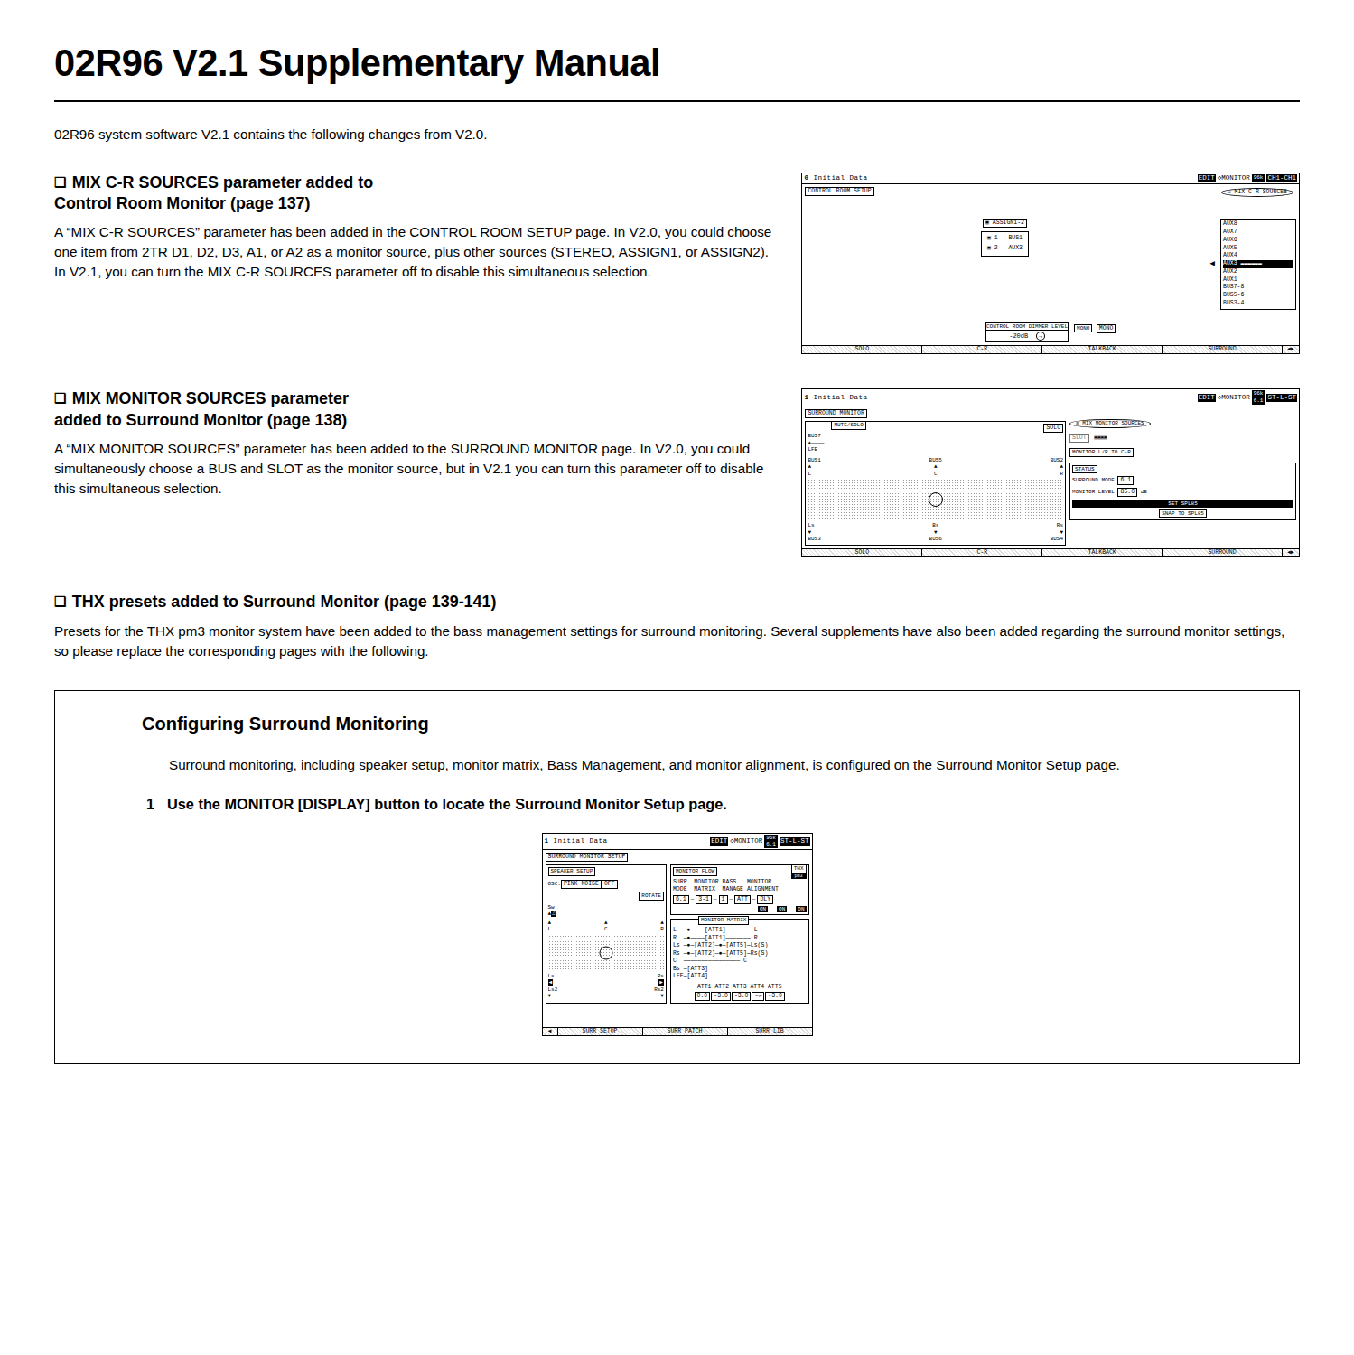02R96 V2.1 Supplementary Manual
02R96 system software V2.1 contains the following changes from V2.0.
MIX C-R SOURCES parameter added to
Control Room Monitor (page 137)
A “MIX C-R SOURCES” parameter has been added in the CONTROL ROOM SETUP page. In V2.0, you could choose one item from 2TR D1, D2, D3, A1, or A2 as a monitor source, plus other sources (STEREO, ASSIGN1, or ASSIGN2). In V2.1, you can turn the MIX C-R SOURCES parameter off to disable this simultaneous selection.
0 Initial Data EDIT ◇MONITOR 96k CH1-CH1
CONTROL ROOM SETUP
☒ MIX C-R SOURCES
▣ ASSIGN1-2
▣ 1 BUS1
▣ 2 AUX3
◀
AUX8
AUX7
AUX6
AUX5
AUX4
AUX3 ▬▬▬▬▬▬
AUX2
AUX1
BUS7-8
BUS5-6
BUS3-4
CONTROL ROOM DIMMER LEVEL
-20dB →
MONO
MONO
SOLO
C-R
TALKBACK
SURROUND
◀▶
MIX MONITOR SOURCES parameter
added to Surround Monitor (page 138)
A “MIX MONITOR SOURCES” parameter has been added to the SURROUND MONITOR page. In V2.0, you could simultaneously choose a BUS and SLOT as the monitor source, but in V2.1 you can turn this parameter off to disable this simultaneous selection.
1 Initial Data EDIT ◇MONITOR 96k
6.1 ST-L-ST
SURROUND MONITOR
MUTE/SOLO
SOLO
BUS7
▲▬▬▬▬
LFE
BUS1 BUS5 BUS2
▲▲▲
LCR
Ls Bs Rs
▼▼▼
BUS3 BUS6 BUS4
☒ MIX MONITOR SOURCES
SLOT ▣▣▣▣
MONITOR L/R TO C-R
STATUS
SURROUND MODE 6.1
MONITOR LEVEL 85.0 dB
SET SPL85
SNAP TO SPL85
SOLO
C-R
TALKBACK
SURROUND
◀▶
THX presets added to Surround Monitor (page 139-141)
Presets for the THX pm3 monitor system have been added to the bass management settings for surround monitoring. Several supplements have also been added regarding the surround monitor settings, so please replace the corresponding pages with the following.
Configuring Surround Monitoring
Surround monitoring, including speaker setup, monitor matrix, Bass Management, and monitor alignment, is configured on the Surround Monitor Setup page.
1
Use the MONITOR [DISPLAY] button to locate the Surround Monitor Setup page.
1 Initial Data EDIT ◇MONITOR 96k
6.1 ST-L-ST
SURROUND MONITOR SETUP
SPEAKER SETUP
OSC.PINK NOISE OFF
ROTATE
Sw
▲♫
▲▲▲
LCR
Ls Rs
◀▶
Ls2 Rs2
▼▼
MONITOR FLOW
THX
pm3
SURR. MONITOR BASS MONITOR MODE MATRIX MANAGE ALIGNMENT
6.1— 3-1— 1— ATT— DLY
ON ON ON
MONITOR MATRIX
L —●————[ATT1]——————— L R —●————[ATT1]——————— R Ls —●—[ATT2]—●—[ATT5]—Ls(S) Rs —●—[ATT2]—●—[ATT5]—Rs(S) C ———————————————— C Bs —[ATT3] LFE—[ATT4]
ATT1 ATT2 ATT3 ATT4 ATT5
0.0-3.0-3.0-∞-3.0
◀
SURR SETUP
SURR PATCH
SURR LIB